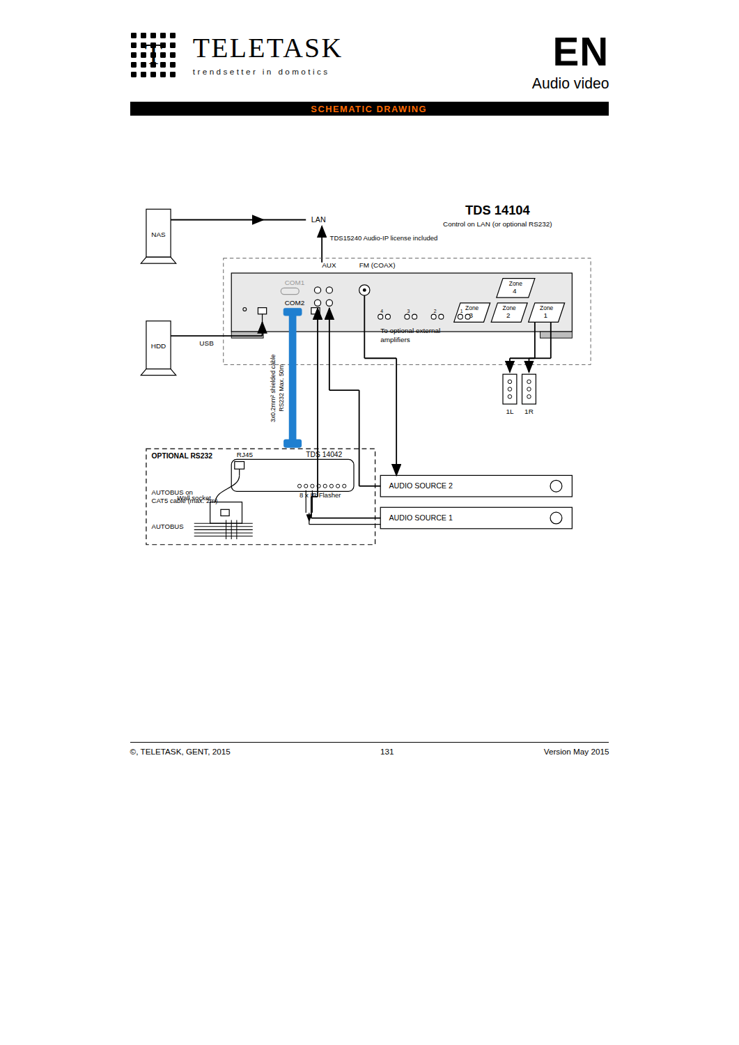T
TELETASK
trendsetter in domotics
EN
Audio video
SCHEMATIC DRAWING
TDS 14104 Control on LAN (or optional RS232) NAS LAN TDS15240 Audio-IP license included AUX FM (COAX) COM1 COM2 Zone 4 Zone 3 Zone 2 Zone 1 4 3 2 1 To optional external amplifiers HDD USB RS232 Max. 50m 3x0.2mm² shielded cable 1L 1R OPTIONAL RS232 RJ45 TDS 14042 8 x IR Flasher Wall socket AUTOBUS on CAT5 cable (max. 2m) AUTOBUS AUDIO SOURCE 2 AUDIO SOURCE 1
©, TELETASK, GENT, 2015
131
Version May 2015